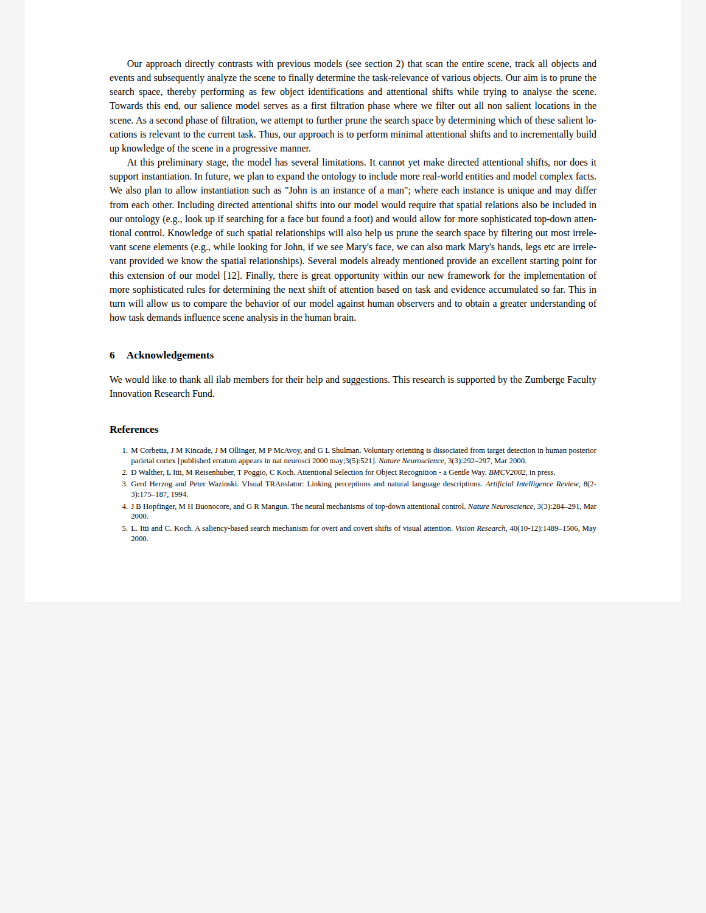Our approach directly contrasts with previous models (see section 2) that scan the entire scene, track all objects and events and subsequently analyze the scene to finally determine the task-relevance of various objects. Our aim is to prune the search space, thereby performing as few object identifications and attentional shifts while trying to analyse the scene. Towards this end, our salience model serves as a first filtration phase where we filter out all non salient locations in the scene. As a second phase of filtration, we attempt to further prune the search space by determining which of these salient locations is relevant to the current task. Thus, our approach is to perform minimal attentional shifts and to incrementally build up knowledge of the scene in a progressive manner.
At this preliminary stage, the model has several limitations. It cannot yet make directed attentional shifts, nor does it support instantiation. In future, we plan to expand the ontology to include more real-world entities and model complex facts. We also plan to allow instantiation such as "John is an instance of a man"; where each instance is unique and may differ from each other. Including directed attentional shifts into our model would require that spatial relations also be included in our ontology (e.g., look up if searching for a face but found a foot) and would allow for more sophisticated top-down attentional control. Knowledge of such spatial relationships will also help us prune the search space by filtering out most irrelevant scene elements (e.g., while looking for John, if we see Mary's face, we can also mark Mary's hands, legs etc are irrelevant provided we know the spatial relationships). Several models already mentioned provide an excellent starting point for this extension of our model [12]. Finally, there is great opportunity within our new framework for the implementation of more sophisticated rules for determining the next shift of attention based on task and evidence accumulated so far. This in turn will allow us to compare the behavior of our model against human observers and to obtain a greater understanding of how task demands influence scene analysis in the human brain.
6 Acknowledgements
We would like to thank all ilab members for their help and suggestions. This research is supported by the Zumberge Faculty Innovation Research Fund.
References
M Corbetta, J M Kincade, J M Ollinger, M P McAvoy, and G L Shulman. Voluntary orienting is dissociated from target detection in human posterior parietal cortex [published erratum appears in nat neurosci 2000 may;3(5):521]. Nature Neuroscience, 3(3):292–297, Mar 2000.
D Walther, L Itti, M Reisenhuber, T Poggio, C Koch. Attentional Selection for Object Recognition - a Gentle Way. BMCV2002, in press.
Gerd Herzog and Peter Wazinski. VIsual TRAnslator: Linking perceptions and natural language descriptions. Artificial Intelligence Review, 8(2-3):175–187, 1994.
J B Hopfinger, M H Buonocore, and G R Mangun. The neural mechanisms of top-down attentional control. Nature Neuroscience, 3(3):284–291, Mar 2000.
L. Itti and C. Koch. A saliency-based search mechanism for overt and covert shifts of visual attention. Vision Research, 40(10-12):1489–1506, May 2000.